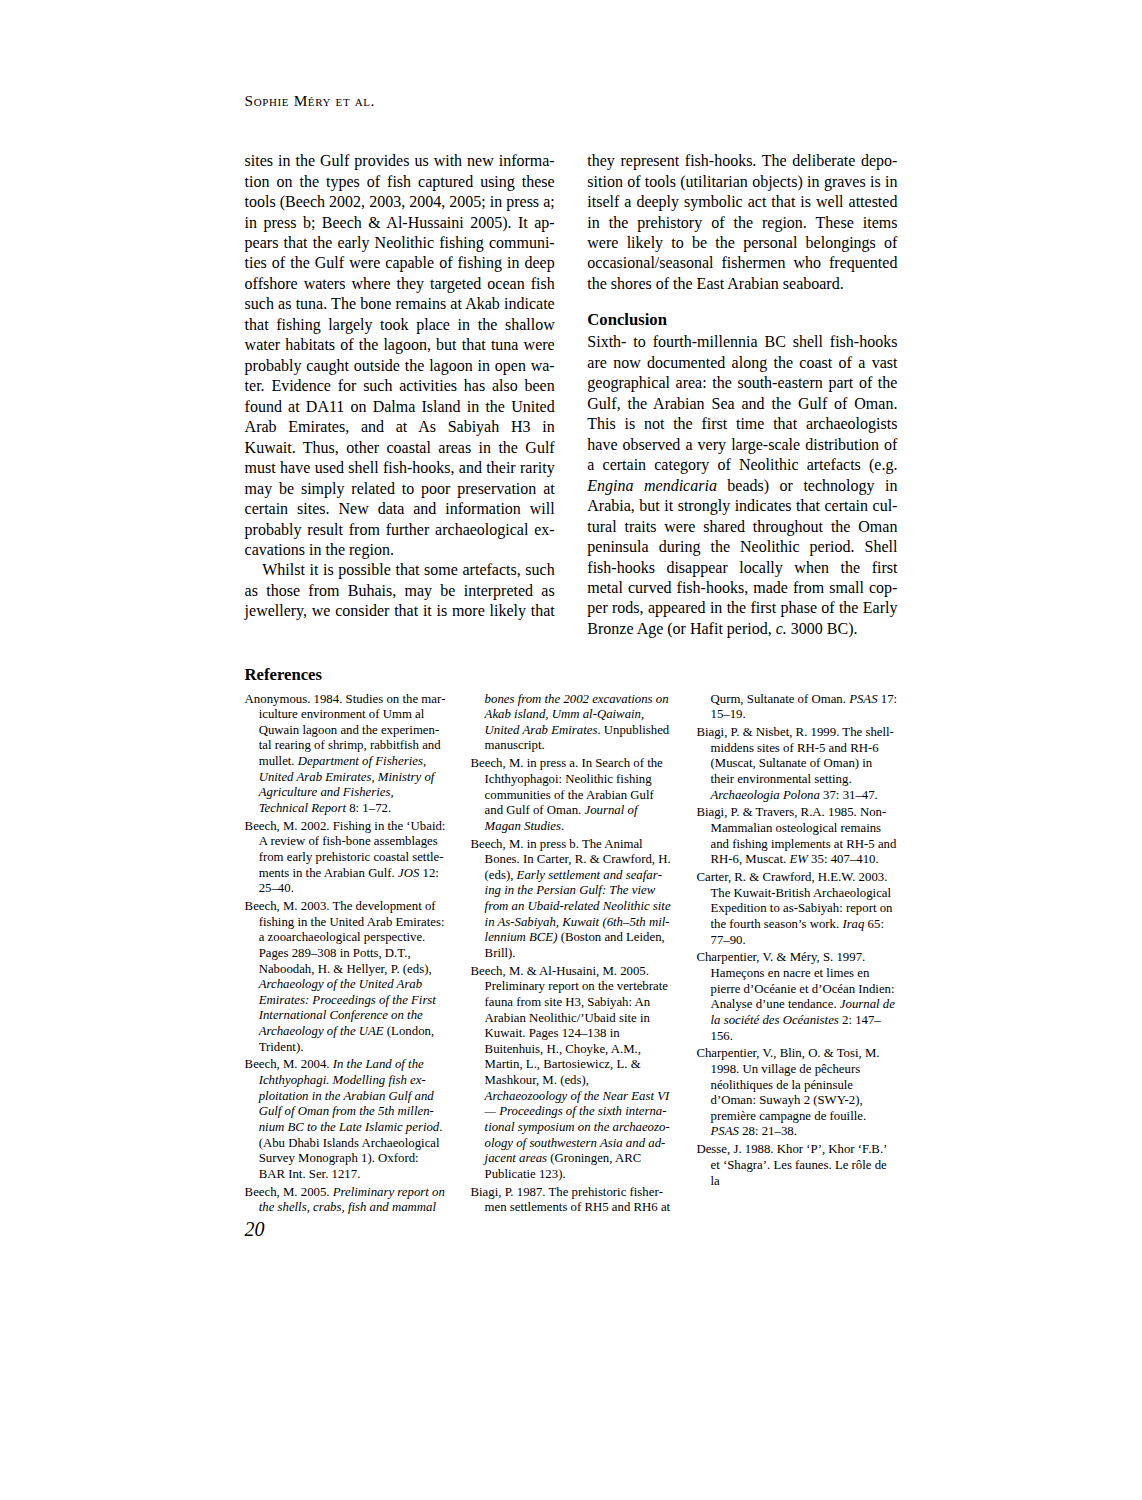Sophie Méry et al.
sites in the Gulf provides us with new information on the types of fish captured using these tools (Beech 2002, 2003, 2004, 2005; in press a; in press b; Beech & Al-Hussaini 2005). It appears that the early Neolithic fishing communities of the Gulf were capable of fishing in deep offshore waters where they targeted ocean fish such as tuna. The bone remains at Akab indicate that fishing largely took place in the shallow water habitats of the lagoon, but that tuna were probably caught outside the lagoon in open water. Evidence for such activities has also been found at DA11 on Dalma Island in the United Arab Emirates, and at As Sabiyah H3 in Kuwait. Thus, other coastal areas in the Gulf must have used shell fish-hooks, and their rarity may be simply related to poor preservation at certain sites. New data and information will probably result from further archaeological excavations in the region.
Whilst it is possible that some artefacts, such as those from Buhais, may be interpreted as jewellery, we consider that it is more likely that they represent fish-hooks. The deliberate deposition of tools (utilitarian objects) in graves is in itself a deeply symbolic act that is well attested in the prehistory of the region. These items were likely to be the personal belongings of occasional/seasonal fishermen who frequented the shores of the East Arabian seaboard.
Conclusion
Sixth- to fourth-millennia BC shell fish-hooks are now documented along the coast of a vast geographical area: the south-eastern part of the Gulf, the Arabian Sea and the Gulf of Oman. This is not the first time that archaeologists have observed a very large-scale distribution of a certain category of Neolithic artefacts (e.g. Engina mendicaria beads) or technology in Arabia, but it strongly indicates that certain cultural traits were shared throughout the Oman peninsula during the Neolithic period. Shell fish-hooks disappear locally when the first metal curved fish-hooks, made from small copper rods, appeared in the first phase of the Early Bronze Age (or Hafit period, c. 3000 BC).
References
Anonymous. 1984. Studies on the mariculture environment of Umm al Quwain lagoon and the experimental rearing of shrimp, rabbitfish and mullet. Department of Fisheries, United Arab Emirates, Ministry of Agriculture and Fisheries, Technical Report 8: 1–72.
Beech, M. 2002. Fishing in the ‘Ubaid: A review of fish-bone assemblages from early prehistoric coastal settlements in the Arabian Gulf. JOS 12: 25–40.
Beech, M. 2003. The development of fishing in the United Arab Emirates: a zooarchaeological perspective. Pages 289–308 in Potts, D.T., Naboodah, H. & Hellyer, P. (eds), Archaeology of the United Arab Emirates: Proceedings of the First International Conference on the Archaeology of the UAE (London, Trident).
Beech, M. 2004. In the Land of the Ichthyophagi. Modelling fish exploitation in the Arabian Gulf and Gulf of Oman from the 5th millennium BC to the Late Islamic period. (Abu Dhabi Islands Archaeological Survey Monograph 1). Oxford: BAR Int. Ser. 1217.
Beech, M. 2005. Preliminary report on the shells, crabs, fish and mammal bones from the 2002 excavations on Akab island, Umm al-Qaiwain, United Arab Emirates. Unpublished manuscript.
Beech, M. in press a. In Search of the Ichthyophagoi: Neolithic fishing communities of the Arabian Gulf and Gulf of Oman. Journal of Magan Studies.
Beech, M. in press b. The Animal Bones. In Carter, R. & Crawford, H. (eds), Early settlement and seafaring in the Persian Gulf: The view from an Ubaid-related Neolithic site in As-Sabiyah, Kuwait (6th–5th millennium BCE) (Boston and Leiden, Brill).
Beech, M. & Al-Husaini, M. 2005. Preliminary report on the vertebrate fauna from site H3, Sabiyah: An Arabian Neolithic/’Ubaid site in Kuwait. Pages 124–138 in Buitenhuis, H., Choyke, A.M., Martin, L., Bartosiewicz, L. & Mashkour, M. (eds), Archaeozoology of the Near East VI — Proceedings of the sixth international symposium on the archaeozoology of southwestern Asia and adjacent areas (Groningen, ARC Publicatie 123).
Biagi, P. 1987. The prehistoric fishermen settlements of RH5 and RH6 at Qurm, Sultanate of Oman. PSAS 17: 15–19.
Biagi, P. & Nisbet, R. 1999. The shell-middens sites of RH-5 and RH-6 (Muscat, Sultanate of Oman) in their environmental setting. Archaeologia Polona 37: 31–47.
Biagi, P. & Travers, R.A. 1985. Non-Mammalian osteological remains and fishing implements at RH-5 and RH-6, Muscat. EW 35: 407–410.
Carter, R. & Crawford, H.E.W. 2003. The Kuwait-British Archaeological Expedition to as-Sabiyah: report on the fourth season’s work. Iraq 65: 77–90.
Charpentier, V. & Méry, S. 1997. Hameçons en nacre et limes en pierre d’Océanie et d’Océan Indien: Analyse d’une tendance. Journal de la société des Océanistes 2: 147–156.
Charpentier, V., Blin, O. & Tosi, M. 1998. Un village de pêcheurs néolithiques de la péninsule d’Oman: Suwayh 2 (SWY-2), première campagne de fouille. PSAS 28: 21–38.
Desse, J. 1988. Khor ‘P’, Khor ‘F.B.’ et ‘Shagra’. Les faunes. Le rôle de la
20